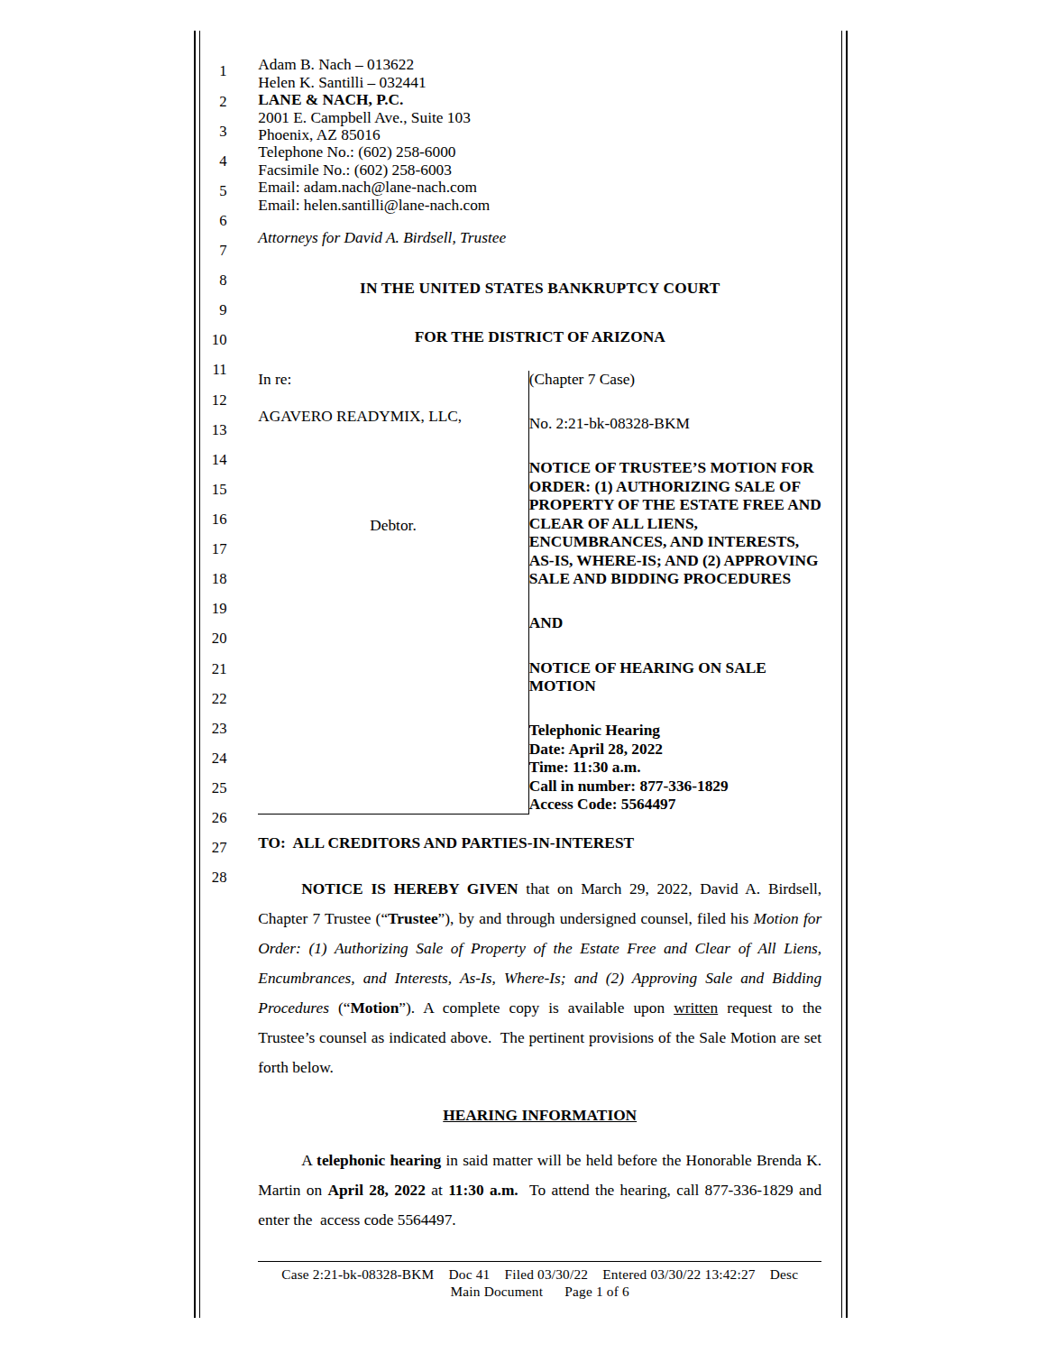1
2
3
4
5
6
7
8
9
10
11
12
13
14
15
16
17
18
19
20
21
22
23
24
25
26
27
28
Adam B. Nach – 013622
Helen K. Santilli – 032441
LANE & NACH, P.C.
2001 E. Campbell Ave., Suite 103
Phoenix, AZ 85016
Telephone No.: (602) 258-6000
Facsimile No.: (602) 258-6003
Email: adam.nach@lane-nach.com
Email: helen.santilli@lane-nach.com
Attorneys for David A. Birdsell, Trustee
IN THE UNITED STATES BANKRUPTCY COURT
FOR THE DISTRICT OF ARIZONA
| In re: AGAVERO READYMIX, LLC, Debtor. | (Chapter 7 Case) No. 2:21-bk-08328-BKM NOTICE OF TRUSTEE’S MOTION FOR ORDER: (1) AUTHORIZING SALE OF PROPERTY OF THE ESTATE FREE AND CLEAR OF ALL LIENS, ENCUMBRANCES, AND INTERESTS, AS-IS, WHERE-IS; AND (2) APPROVING SALE AND BIDDING PROCEDURES AND NOTICE OF HEARING ON SALE MOTION Telephonic Hearing Date: April 28, 2022 Time: 11:30 a.m. Call in number: 877-336-1829 Access Code: 5564497 |
TO: ALL CREDITORS AND PARTIES-IN-INTEREST
NOTICE IS HEREBY GIVEN that on March 29, 2022, David A. Birdsell, Chapter 7 Trustee (“Trustee”), by and through undersigned counsel, filed his Motion for Order: (1) Authorizing Sale of Property of the Estate Free and Clear of All Liens, Encumbrances, and Interests, As-Is, Where-Is; and (2) Approving Sale and Bidding Procedures (“Motion”). A complete copy is available upon written request to the Trustee’s counsel as indicated above. The pertinent provisions of the Sale Motion are set forth below.
HEARING INFORMATION
A telephonic hearing in said matter will be held before the Honorable Brenda K. Martin on April 28, 2022 at 11:30 a.m. To attend the hearing, call 877-336-1829 and enter the access code 5564497.
Case 2:21-bk-08328-BKM Doc 41 Filed 03/30/22 Entered 03/30/22 13:42:27 Desc
Main Document Page 1 of 6